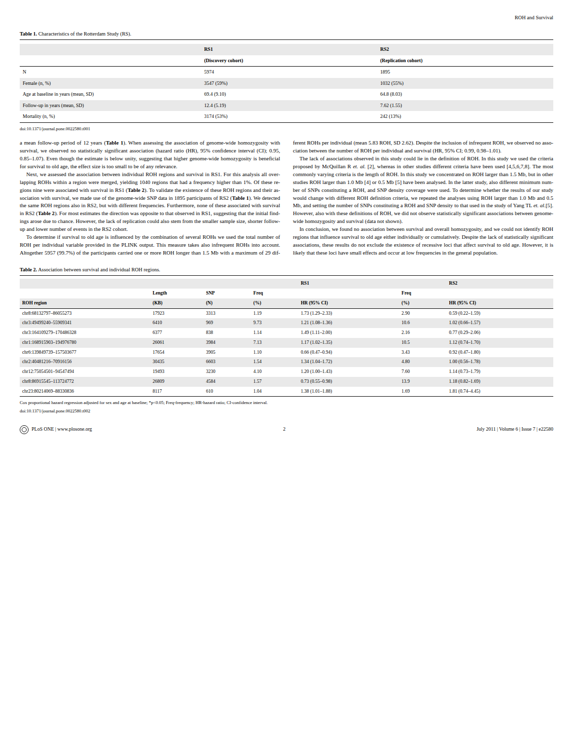ROH and Survival
Table 1. Characteristics of the Rotterdam Study (RS).
| | RS1 | RS2 |
| --- | --- | --- |
| | (Discovery cohort) | (Replication cohort) |
| N | 5974 | 1895 |
| Female (n, %) | 3547 (59%) | 1032 (55%) |
| Age at baseline in years (mean, SD) | 69.4 (9.10) | 64.8 (8.03) |
| Follow-up in years (mean, SD) | 12.4 (5.19) | 7.62 (1.55) |
| Mortality (n, %) | 3174 (53%) | 242 (13%) |
doi:10.1371/journal.pone.0022580.t001
a mean follow-up period of 12 years (Table 1). When assessing the association of genome-wide homozygosity with survival, we observed no statistically significant association (hazard ratio (HR), 95% confidence interval (CI); 0.95, 0.85–1.07). Even though the estimate is below unity, suggesting that higher genome-wide homozygosity is beneficial for survival to old age, the effect size is too small to be of any relevance.
Next, we assessed the association between individual ROH regions and survival in RS1. For this analysis all overlapping ROHs within a region were merged, yielding 1040 regions that had a frequency higher than 1%. Of these regions nine were associated with survival in RS1 (Table 2). To validate the existence of these ROH regions and their association with survival, we made use of the genome-wide SNP data in 1895 participants of RS2 (Table 1). We detected the same ROH regions also in RS2, but with different frequencies. Furthermore, none of these associated with survival in RS2 (Table 2). For most estimates the direction was opposite to that observed in RS1, suggesting that the initial findings arose due to chance. However, the lack of replication could also stem from the smaller sample size, shorter follow-up and lower number of events in the RS2 cohort.
To determine if survival to old age is influenced by the combination of several ROHs we used the total number of ROH per individual variable provided in the PLINK output. This measure takes also infrequent ROHs into account. Altogether 5957 (99.7%) of the participants carried one or more ROH longer than 1.5 Mb with a maximum of 29 different ROHs per individual (mean 5.83 ROH, SD 2.62). Despite the inclusion of infrequent ROH, we observed no association between the number of ROH per individual and survival (HR, 95% CI; 0.99, 0.98–1.01).
The lack of associations observed in this study could lie in the definition of ROH. In this study we used the criteria proposed by McQuillan R et. al. [2], whereas in other studies different criteria have been used [4,5,6,7,8]. The most commonly varying criteria is the length of ROH. In this study we concentrated on ROH larger than 1.5 Mb, but in other studies ROH larger than 1.0 Mb [4] or 0.5 Mb [5] have been analysed. In the latter study, also different minimum number of SNPs constituting a ROH, and SNP density coverage were used. To determine whether the results of our study would change with different ROH definition criteria, we repeated the analyses using ROH larger than 1.0 Mb and 0.5 Mb, and setting the number of SNPs constituting a ROH and SNP density to that used in the study of Yang TL et. al.[5]. However, also with these definitions of ROH, we did not observe statistically significant associations between genome-wide homozygosity and survival (data not shown).
In conclusion, we found no association between survival and overall homozygosity, and we could not identify ROH regions that influence survival to old age either individually or cumulatively. Despite the lack of statistically significant associations, these results do not exclude the existence of recessive loci that affect survival to old age. However, it is likely that these loci have small effects and occur at low frequencies in the general population.
Table 2. Association between survival and individual ROH regions.
| | | | | RS1 | | RS2 |
| --- | --- | --- | --- | --- | --- | --- |
| | Length | SNP | Freq | | Freq | |
| ROH region | (KB) | (N) | (%) | HR (95% CI) | (%) | HR (95% CI) |
| chr8:68132797–86055273 | 17923 | 3313 | 1.19 | 1.73 (1.29–2.33) | 2.90 | 0.59 (0.22–1.59) |
| chr3:49499240–55909341 | 6410 | 969 | 9.73 | 1.21 (1.08–1.36) | 10.6 | 1.02 (0.66–1.57) |
| chr3:164109279–170486328 | 6377 | 838 | 1.14 | 1.49 (1.11–2.00) | 2.16 | 0.77 (0.29–2.06) |
| chr1:168915903–194976780 | 26061 | 3984 | 7.13 | 1.17 (1.02–1.35) | 10.5 | 1.12 (0.74–1.70) |
| chr6:139849739–157503677 | 17654 | 3905 | 1.10 | 0.66 (0.47–0.94) | 3.43 | 0.92 (0.47–1.80) |
| chr2:40481216–70916156 | 30435 | 6603 | 1.54 | 1.34 (1.04–1.72) | 4.80 | 1.00 (0.56–1.78) |
| chr12:75054501–94547494 | 19493 | 3230 | 4.10 | 1.20 (1.00–1.43) | 7.60 | 1.14 (0.73–1.79) |
| chr8:86915545–113724772 | 26809 | 4584 | 1.57 | 0.73 (0.55–0.98) | 13.9 | 1.18 (0.82–1.69) |
| chr23:80214069–88330836 | 8117 | 610 | 1.04 | 1.38 (1.01–1.88) | 1.69 | 1.81 (0.74–4.45) |
Cox proportional hazard regression adjusted for sex and age at baseline; *p<0.05; Freq-frequency; HR-hazard ratio; CI-confidence interval.
doi:10.1371/journal.pone.0022580.t002
PLoS ONE | www.plosone.org
2
July 2011 | Volume 6 | Issue 7 | e22580